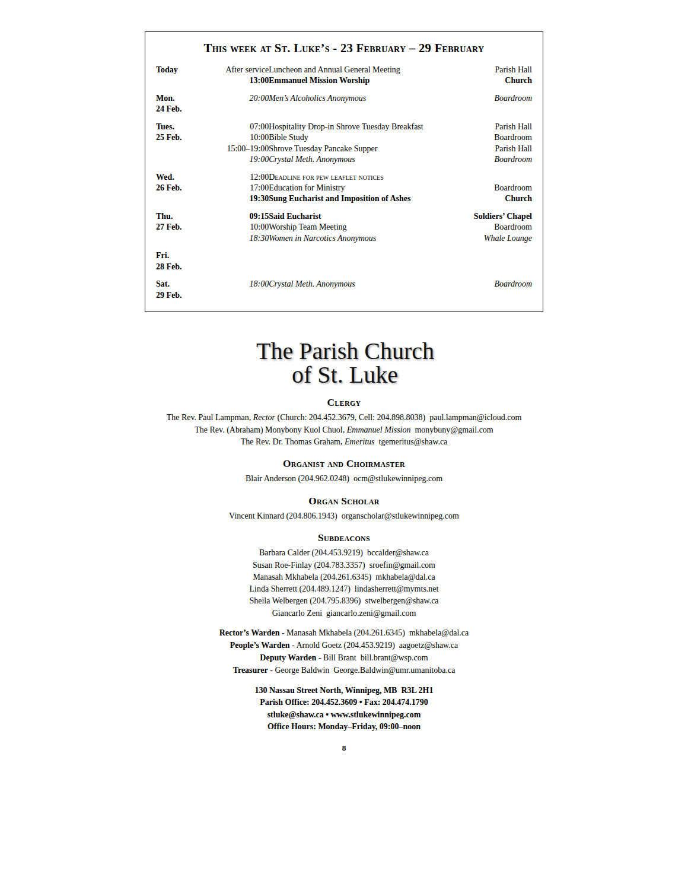This week at St. Luke’s - 23 February – 29 February
| Today | After service | Luncheon and Annual General Meeting | Parish Hall |
| | 13:00 | Emmanuel Mission Worship | Church |
| Mon. | 20:00 | Men’s Alcoholics Anonymous | Boardroom |
| 24 Feb. | | | |
| Tues. | 07:00 | Hospitality Drop-in Shrove Tuesday Breakfast | Parish Hall |
| 25 Feb. | 10:00 | Bible Study | Boardroom |
| | 15:00–19:00 | Shrove Tuesday Pancake Supper | Parish Hall |
| | 19:00 | Crystal Meth. Anonymous | Boardroom |
| Wed. | 12:00 | Deadline for pew leaflet notices | |
| 26 Feb. | 17:00 | Education for Ministry | Boardroom |
| | 19:30 | Sung Eucharist and Imposition of Ashes | Church |
| Thu. | 09:15 | Said Eucharist | Soldiers’ Chapel |
| 27 Feb. | 10:00 | Worship Team Meeting | Boardroom |
| | 18:30 | Women in Narcotics Anonymous | Whale Lounge |
| Fri. | | | |
| 28 Feb. | | | |
| Sat. | 18:00 | Crystal Meth. Anonymous | Boardroom |
| 29 Feb. | | | |
The Parish Church of St. Luke
Clergy
The Rev. Paul Lampman, Rector (Church: 204.452.3679, Cell: 204.898.8038) paul.lampman@icloud.com
The Rev. (Abraham) Monybony Kuol Chuol, Emmanuel Mission monybuny@gmail.com
The Rev. Dr. Thomas Graham, Emeritus tgemeritus@shaw.ca
Organist and Choirmaster
Blair Anderson (204.962.0248) ocm@stlukewinnipeg.com
Organ Scholar
Vincent Kinnard (204.806.1943) organscholar@stlukewinnipeg.com
Subdeacons
Barbara Calder (204.453.9219) bccalder@shaw.ca
Susan Roe-Finlay (204.783.3357) sroefin@gmail.com
Manasah Mkhabela (204.261.6345) mkhabela@dal.ca
Linda Sherrett (204.489.1247) lindasherrett@mymts.net
Sheila Welbergen (204.795.8396) stwelbergen@shaw.ca
Giancarlo Zeni giancarlo.zeni@gmail.com
Rector’s Warden - Manasah Mkhabela (204.261.6345) mkhabela@dal.ca
People’s Warden - Arnold Goetz (204.453.9219) aagoetz@shaw.ca
Deputy Warden - Bill Brant bill.brant@wsp.com
Treasurer - George Baldwin George.Baldwin@umr.umanitoba.ca
130 Nassau Street North, Winnipeg, MB R3L 2H1
Parish Office: 204.452.3609 • Fax: 204.474.1790
stluke@shaw.ca • www.stlukewinnipeg.com
Office Hours: Monday–Friday, 09:00–noon
8